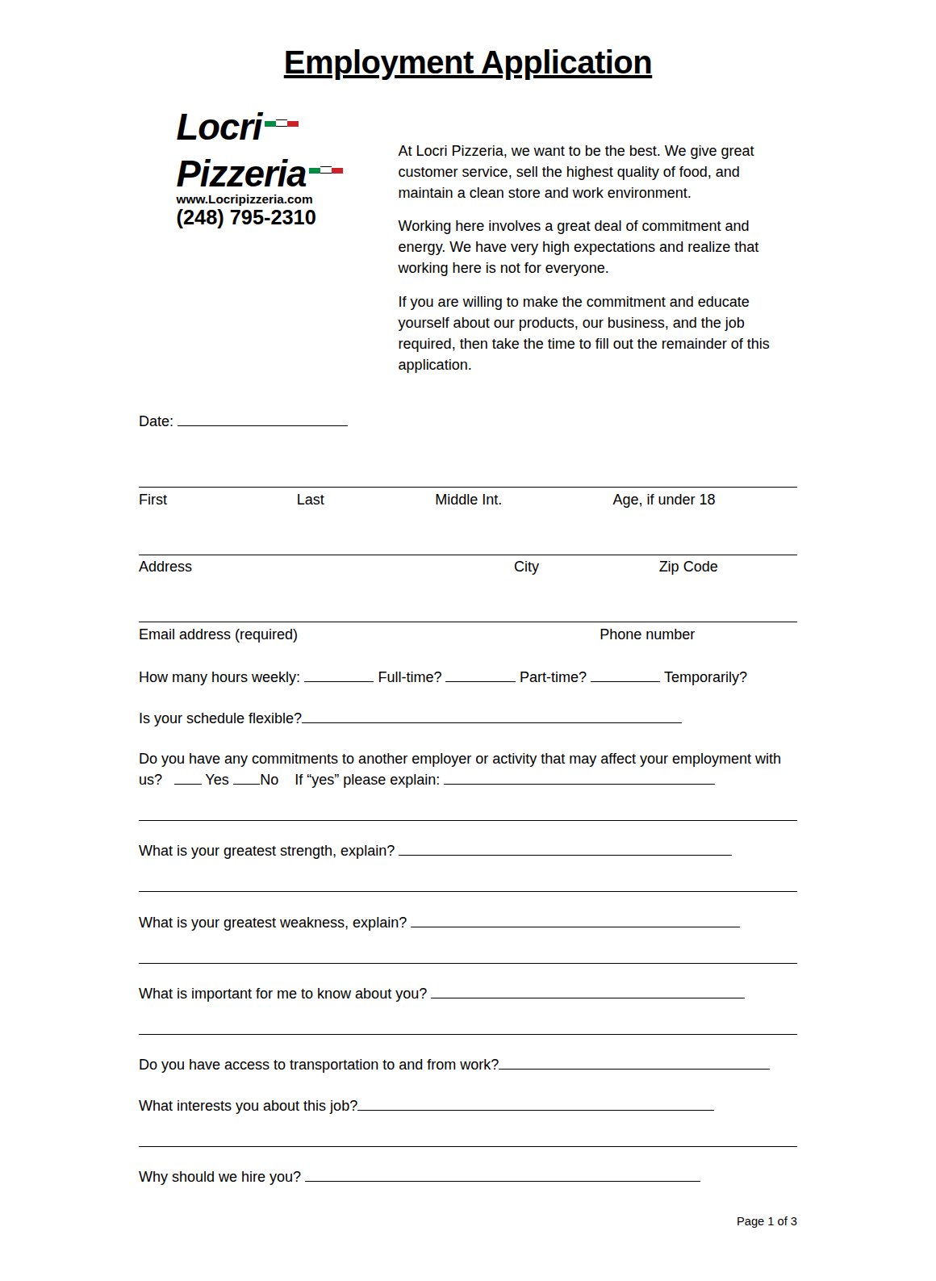Employment Application
Locri Pizzeria
www.Locripizzeria.com
(248) 795-2310
At Locri Pizzeria, we want to be the best. We give great customer service, sell the highest quality of food, and maintain a clean store and work environment.
Working here involves a great deal of commitment and energy. We have very high expectations and realize that working here is not for everyone.
If you are willing to make the commitment and educate yourself about our products, our business, and the job required, then take the time to fill out the remainder of this application.
Date:
First Last Middle Int. Age, if under 18
Address City Zip Code
Email address (required) Phone number
How many hours weekly: Full-time? Part-time? Temporarily?
Is your schedule flexible?
Do you have any commitments to another employer or activity that may affect your employment with us? Yes No If “yes” please explain:
What is your greatest strength, explain?
What is your greatest weakness, explain?
What is important for me to know about you?
Do you have access to transportation to and from work?
What interests you about this job?
Why should we hire you?
Page 1 of 3